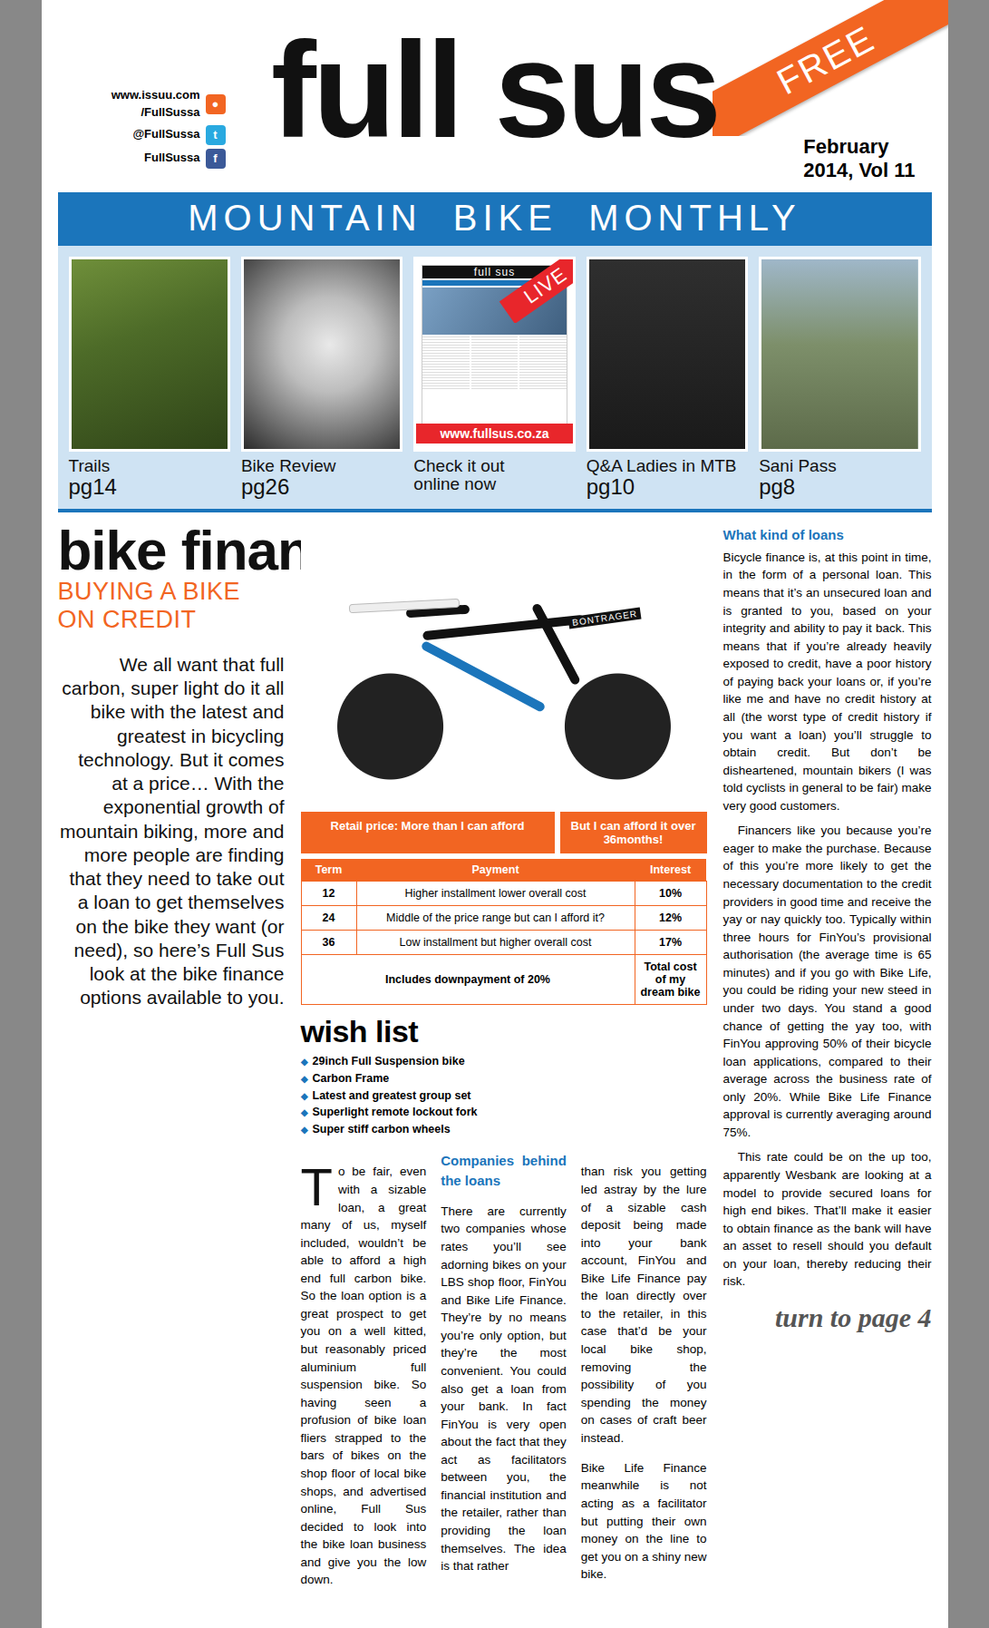FREE
www.issuu.com
/FullSussa●
@FullSussa t
FullSussa f
full sus
February
2014, Vol 11
MOUNTAIN BIKE MONTHLY
Trailspg14
Bike Reviewpg26
LIVE
full sus
www.fullsus.co.za
Check it outonline now
Q&A Ladies in MTBpg10
Sani Passpg8
bike finance
BUYING A BIKE ON CREDIT
We all want that full carbon, super light do it all bike with the latest and greatest in bicycling technology. But it comes at a price… With the exponential growth of mountain biking, more and more people are finding that they need to take out a loan to get themselves on the bike they want (or need), so here’s Full Sus look at the bike finance options available to you.
TREK
BONTRAGER
Retail price: More than I can afford
But I can afford it over 36months!
| Term | Payment | Interest |
| --- | --- | --- |
| 12 | Higher installment lower overall cost | 10% |
| 24 | Middle of the price range but can I afford it? | 12% |
| 36 | Low installment but higher overall cost | 17% |
| Includes downpayment of 20% | Total cost of my dream bike |
wish list
29inch Full Suspension bike
Carbon Frame
Latest and greatest group set
Superlight remote lockout fork
Super stiff carbon wheels
To be fair, even with a sizable loan, a great many of us, myself included, wouldn’t be able to afford a high end full carbon bike. So the loan option is a great prospect to get you on a well kitted, but reasonably priced aluminium full suspension bike. So having seen a profusion of bike loan fliers strapped to the bars of bikes on the shop floor of local bike shops, and advertised online, Full Sus decided to look into the bike loan business and give you the low down.
Companies behind the loans
There are currently two companies whose rates you’ll see adorning bikes on your LBS shop floor, FinYou and Bike Life Finance. They’re by no means you’re only option, but they’re the most convenient. You could also get a loan from your bank. In fact FinYou is very open about the fact that they act as facilitators between you, the financial institution and the retailer, rather than providing the loan themselves. The idea is that rather
than risk you getting led astray by the lure of a sizable cash deposit being made into your bank account, FinYou and Bike Life Finance pay the loan directly over to the retailer, in this case that’d be your local bike shop, removing the possibility of you spending the money on cases of craft beer instead.
Bike Life Finance meanwhile is not acting as a facilitator but putting their own money on the line to get you on a shiny new bike.
What kind of loans
Bicycle finance is, at this point in time, in the form of a personal loan. This means that it’s an unsecured loan and is granted to you, based on your integrity and ability to pay it back. This means that if you’re already heavily exposed to credit, have a poor history of paying back your loans or, if you’re like me and have no credit history at all (the worst type of credit history if you want a loan) you’ll struggle to obtain credit. But don’t be disheartened, mountain bikers (I was told cyclists in general to be fair) make very good customers.
Financers like you because you’re eager to make the purchase. Because of this you’re more likely to get the necessary documentation to the credit providers in good time and receive the yay or nay quickly too. Typically within three hours for FinYou’s provisional authorisation (the average time is 65 minutes) and if you go with Bike Life, you could be riding your new steed in under two days. You stand a good chance of getting the yay too, with FinYou approving 50% of their bicycle loan applications, compared to their average across the business rate of only 20%. While Bike Life Finance approval is currently averaging around 75%.
This rate could be on the up too, apparently Wesbank are looking at a model to provide secured loans for high end bikes. That’ll make it easier to obtain finance as the bank will have an asset to resell should you default on your loan, thereby reducing their risk.
turn to page 4